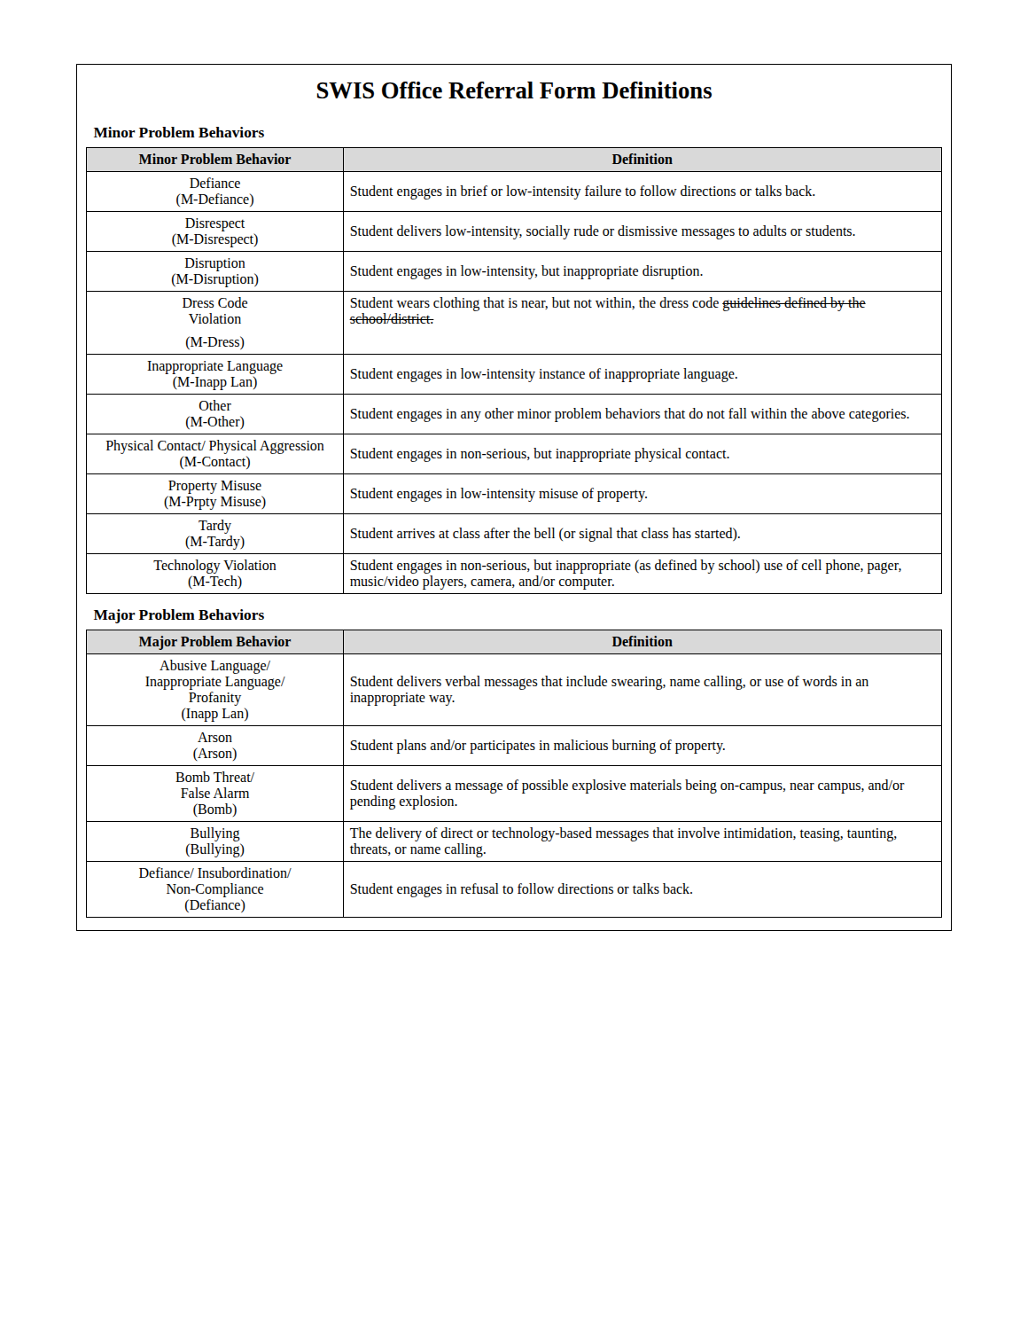SWIS Office Referral Form Definitions
Minor Problem Behaviors
| Minor Problem Behavior | Definition |
| --- | --- |
| Defiance (M-Defiance) | Student engages in brief or low-intensity failure to follow directions or talks back. |
| Disrespect (M-Disrespect) | Student delivers low-intensity, socially rude or dismissive messages to adults or students. |
| Disruption (M-Disruption) | Student engages in low-intensity, but inappropriate disruption. |
| Dress Code Violation | Student wears clothing that is near, but not within, the dress code guidelines defined by the school/district. |
| (M-Dress) | |
| Inappropriate Language (M-Inapp Lan) | Student engages in low-intensity instance of inappropriate language. |
| Other (M-Other) | Student engages in any other minor problem behaviors that do not fall within the above categories. |
| Physical Contact/ Physical Aggression (M-Contact) | Student engages in non-serious, but inappropriate physical contact. |
| Property Misuse (M-Prpty Misuse) | Student engages in low-intensity misuse of property. |
| Tardy (M-Tardy) | Student arrives at class after the bell (or signal that class has started). |
| Technology Violation (M-Tech) | Student engages in non-serious, but inappropriate (as defined by school) use of cell phone, pager, music/video players, camera, and/or computer. |
Major Problem Behaviors
| Major Problem Behavior | Definition |
| --- | --- |
| Abusive Language/ Inappropriate Language/ Profanity (Inapp Lan) | Student delivers verbal messages that include swearing, name calling, or use of words in an inappropriate way. |
| Arson (Arson) | Student plans and/or participates in malicious burning of property. |
| Bomb Threat/ False Alarm (Bomb) | Student delivers a message of possible explosive materials being on-campus, near campus, and/or pending explosion. |
| Bullying (Bullying) | The delivery of direct or technology-based messages that involve intimidation, teasing, taunting, threats, or name calling. |
| Defiance/ Insubordination/ Non-Compliance (Defiance) | Student engages in refusal to follow directions or talks back. |